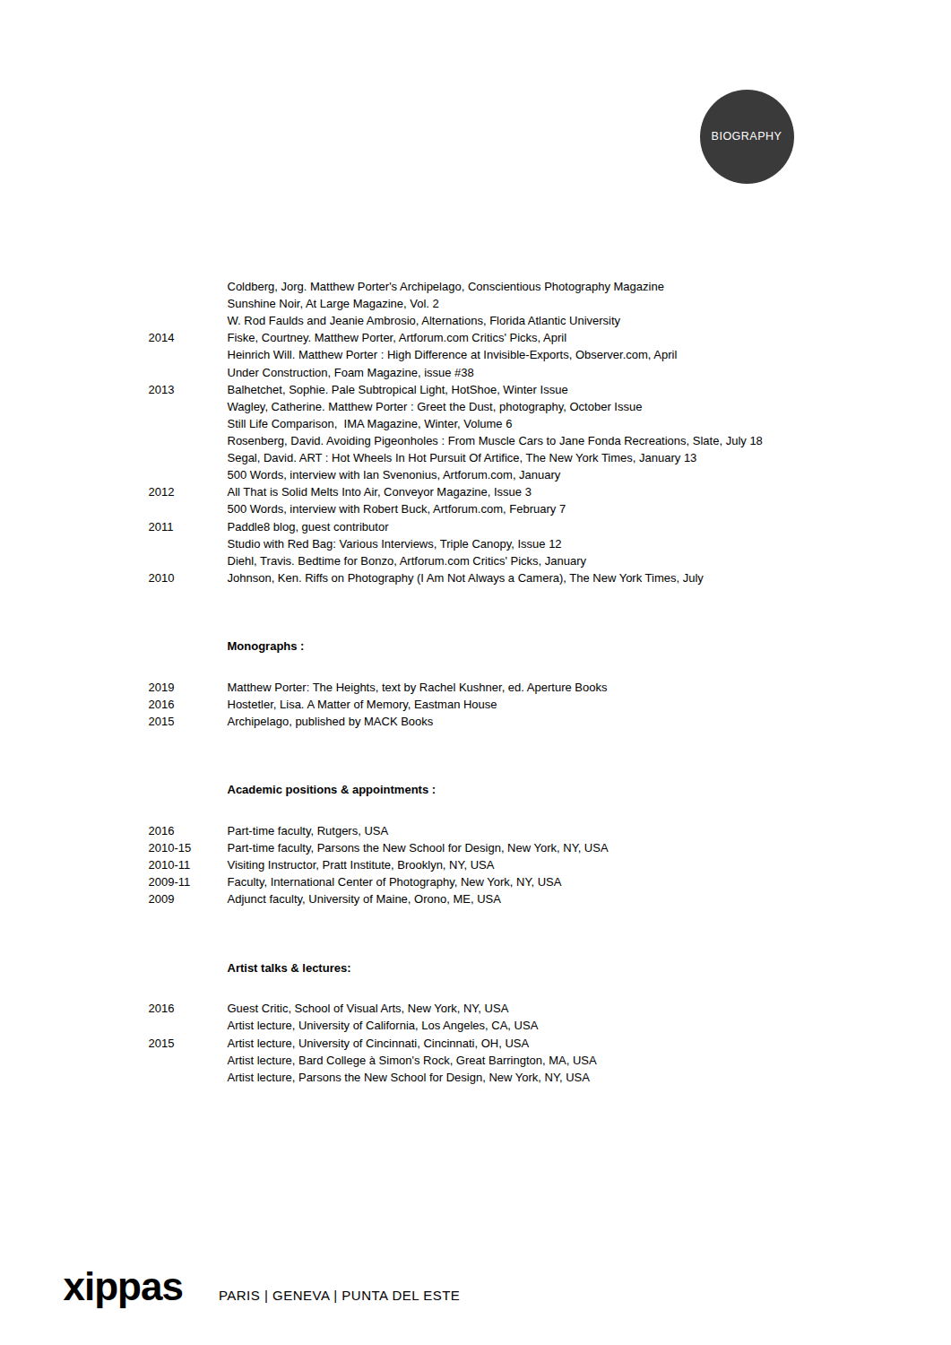BIOGRAPHY
| | Coldberg, Jorg. Matthew Porter's Archipelago, Conscientious Photography Magazine |
| | Sunshine Noir, At Large Magazine, Vol. 2 |
| | W. Rod Faulds and Jeanie Ambrosio, Alternations, Florida Atlantic University |
| 2014 | Fiske, Courtney. Matthew Porter, Artforum.com Critics' Picks, April |
| | Heinrich Will. Matthew Porter : High Difference at Invisible-Exports, Observer.com, April |
| | Under Construction, Foam Magazine, issue #38 |
| 2013 | Balhetchet, Sophie. Pale Subtropical Light, HotShoe, Winter Issue |
| | Wagley, Catherine. Matthew Porter : Greet the Dust, photography, October Issue |
| | Still Life Comparison, IMA Magazine, Winter, Volume 6 |
| | Rosenberg, David. Avoiding Pigeonholes : From Muscle Cars to Jane Fonda Recreations, Slate, July 18 |
| | Segal, David. ART : Hot Wheels In Hot Pursuit Of Artifice, The New York Times, January 13 |
| | 500 Words, interview with Ian Svenonius, Artforum.com, January |
| 2012 | All That is Solid Melts Into Air, Conveyor Magazine, Issue 3 |
| | 500 Words, interview with Robert Buck, Artforum.com, February 7 |
| 2011 | Paddle8 blog, guest contributor |
| | Studio with Red Bag: Various Interviews, Triple Canopy, Issue 12 |
| | Diehl, Travis. Bedtime for Bonzo, Artforum.com Critics' Picks, January |
| 2010 | Johnson, Ken. Riffs on Photography (I Am Not Always a Camera), The New York Times, July |
Monographs :
| 2019 | Matthew Porter: The Heights, text by Rachel Kushner, ed. Aperture Books |
| 2016 | Hostetler, Lisa. A Matter of Memory, Eastman House |
| 2015 | Archipelago, published by MACK Books |
Academic positions & appointments :
| 2016 | Part-time faculty, Rutgers, USA |
| 2010-15 | Part-time faculty, Parsons the New School for Design, New York, NY, USA |
| 2010-11 | Visiting Instructor, Pratt Institute, Brooklyn, NY, USA |
| 2009-11 | Faculty, International Center of Photography, New York, NY, USA |
| 2009 | Adjunct faculty, University of Maine, Orono, ME, USA |
Artist talks & lectures:
| 2016 | Guest Critic, School of Visual Arts, New York, NY, USA |
| | Artist lecture, University of California, Los Angeles, CA, USA |
| 2015 | Artist lecture, University of Cincinnati, Cincinnati, OH, USA |
| | Artist lecture, Bard College à Simon's Rock, Great Barrington, MA, USA |
| | Artist lecture, Parsons the New School for Design, New York, NY, USA |
xippas
PARIS | GENEVA | PUNTA DEL ESTE